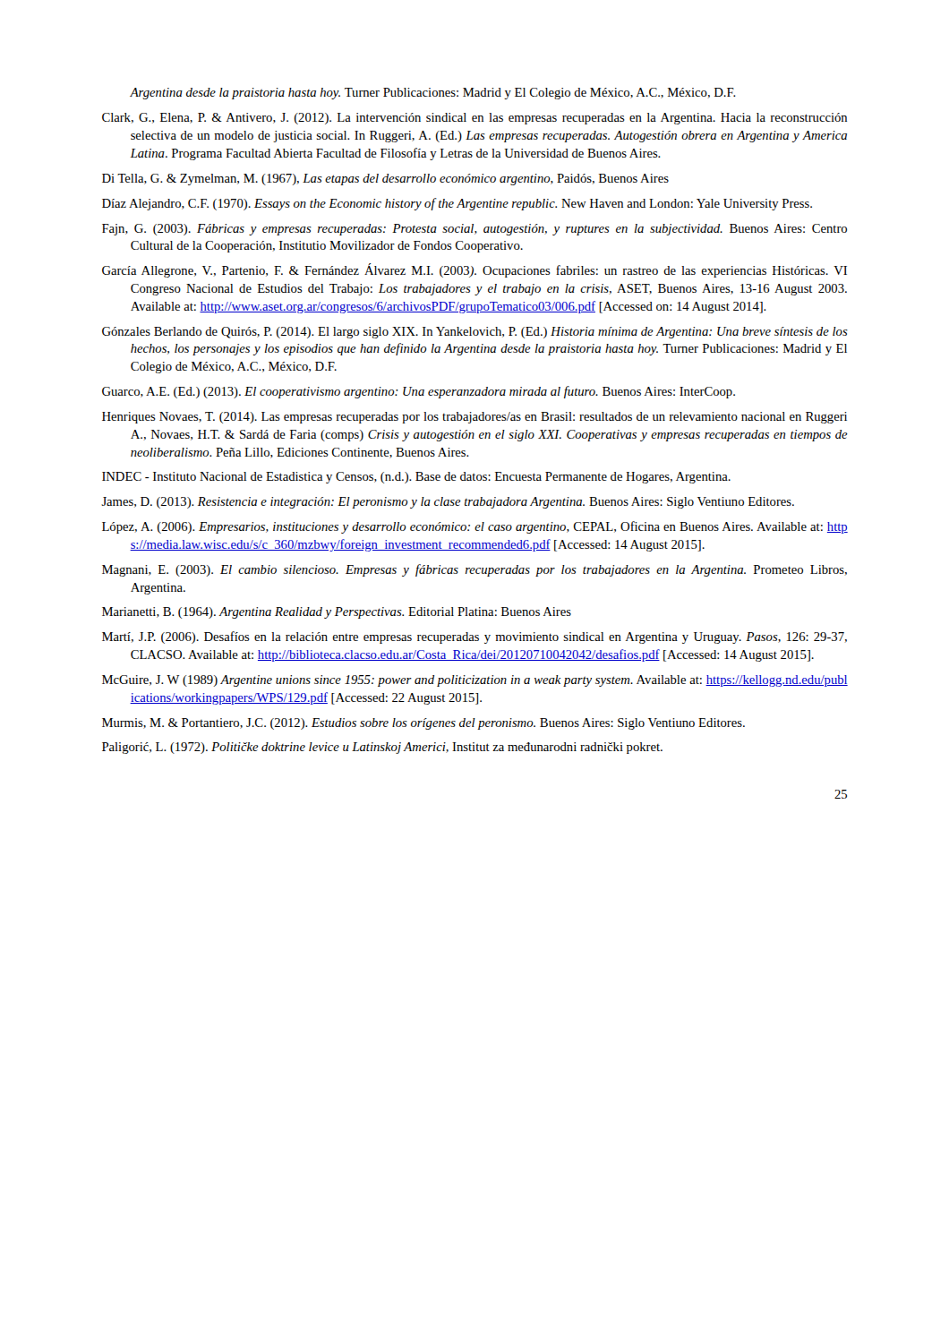Argentina desde la praistoria hasta hoy. Turner Publicaciones: Madrid y El Colegio de México, A.C., México, D.F.
Clark, G., Elena, P. & Antivero, J. (2012). La intervención sindical en las empresas recuperadas en la Argentina. Hacia la reconstrucción selectiva de un modelo de justicia social. In Ruggeri, A. (Ed.) Las empresas recuperadas. Autogestión obrera en Argentina y America Latina. Programa Facultad Abierta Facultad de Filosofía y Letras de la Universidad de Buenos Aires.
Di Tella, G. & Zymelman, M. (1967), Las etapas del desarrollo económico argentino, Paidós, Buenos Aires
Díaz Alejandro, C.F. (1970). Essays on the Economic history of the Argentine republic. New Haven and London: Yale University Press.
Fajn, G. (2003). Fábricas y empresas recuperadas: Protesta social, autogestión, y ruptures en la subjectividad. Buenos Aires: Centro Cultural de la Cooperación, Institutio Movilizador de Fondos Cooperativo.
García Allegrone, V., Partenio, F. & Fernández Álvarez M.I. (2003). Ocupaciones fabriles: un rastreo de las experiencias Históricas. VI Congreso Nacional de Estudios del Trabajo: Los trabajadores y el trabajo en la crisis, ASET, Buenos Aires, 13-16 August 2003. Available at: http://www.aset.org.ar/congresos/6/archivosPDF/grupoTematico03/006.pdf [Accessed on: 14 August 2014].
Gónzales Berlando de Quirós, P. (2014). El largo siglo XIX. In Yankelovich, P. (Ed.) Historia mínima de Argentina: Una breve síntesis de los hechos, los personajes y los episodios que han definido la Argentina desde la praistoria hasta hoy. Turner Publicaciones: Madrid y El Colegio de México, A.C., México, D.F.
Guarco, A.E. (Ed.) (2013). El cooperativismo argentino: Una esperanzadora mirada al futuro. Buenos Aires: InterCoop.
Henriques Novaes, T. (2014). Las empresas recuperadas por los trabajadores/as en Brasil: resultados de un relevamiento nacional en Ruggeri A., Novaes, H.T. & Sardá de Faria (comps) Crisis y autogestión en el siglo XXI. Cooperativas y empresas recuperadas en tiempos de neoliberalismo. Peña Lillo, Ediciones Continente, Buenos Aires.
INDEC - Instituto Nacional de Estadistica y Censos, (n.d.). Base de datos: Encuesta Permanente de Hogares, Argentina.
James, D. (2013). Resistencia e integración: El peronismo y la clase trabajadora Argentina. Buenos Aires: Siglo Ventiuno Editores.
López, A. (2006). Empresarios, instituciones y desarrollo económico: el caso argentino, CEPAL, Oficina en Buenos Aires. Available at: https://media.law.wisc.edu/s/c_360/mzbwy/foreign_investment_recommended6.pdf [Accessed: 14 August 2015].
Magnani, E. (2003). El cambio silencioso. Empresas y fábricas recuperadas por los trabajadores en la Argentina. Prometeo Libros, Argentina.
Marianetti, B. (1964). Argentina Realidad y Perspectivas. Editorial Platina: Buenos Aires
Martí, J.P. (2006). Desafíos en la relación entre empresas recuperadas y movimiento sindical en Argentina y Uruguay. Pasos, 126: 29-37, CLACSO. Available at: http://biblioteca.clacso.edu.ar/Costa_Rica/dei/20120710042042/desafios.pdf [Accessed: 14 August 2015].
McGuire, J. W (1989) Argentine unions since 1955: power and politicization in a weak party system. Available at: https://kellogg.nd.edu/publications/workingpapers/WPS/129.pdf [Accessed: 22 August 2015].
Murmis, M. & Portantiero, J.C. (2012). Estudios sobre los orígenes del peronismo. Buenos Aires: Siglo Ventiuno Editores.
Paligorić, L. (1972). Političke doktrine levice u Latinskoj Americi, Institut za međunarodni radnički pokret.
25